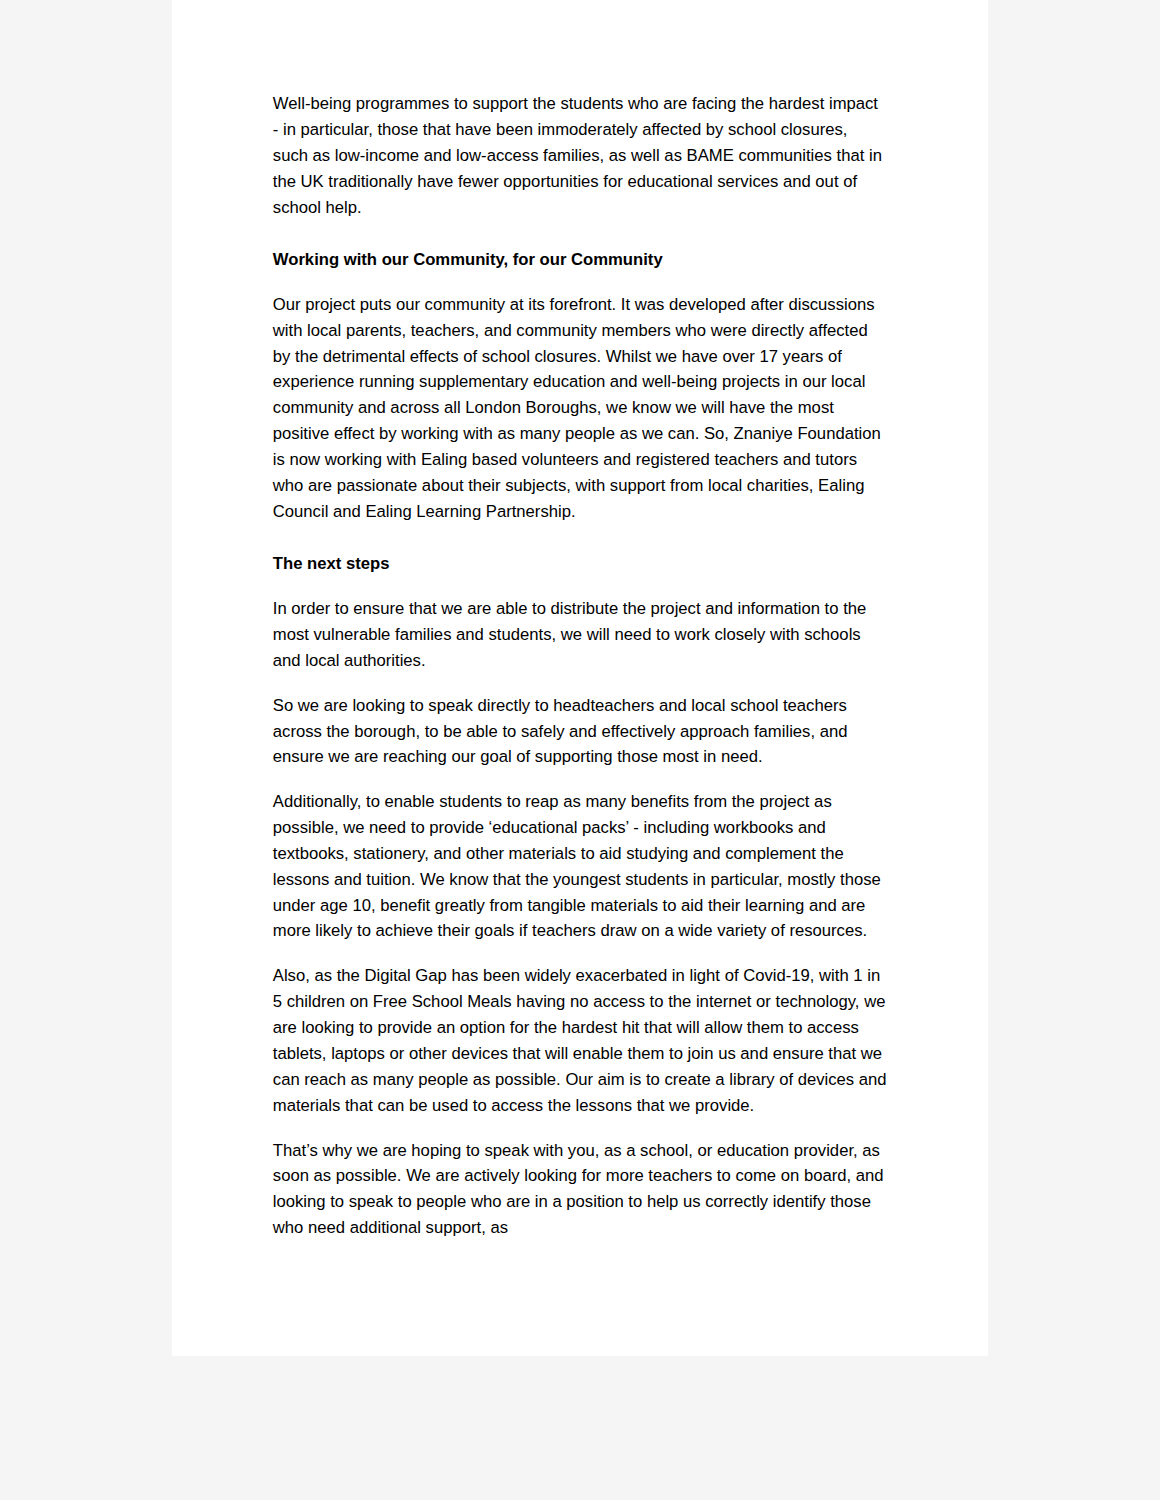Well-being programmes to support the students who are facing the hardest impact - in particular, those that have been immoderately affected by school closures, such as low-income and low-access families, as well as BAME communities that in the UK traditionally have fewer opportunities for educational services and out of school help.
Working with our Community, for our Community
Our project puts our community at its forefront. It was developed after discussions with local parents, teachers, and community members who were directly affected by the detrimental effects of school closures. Whilst we have over 17 years of experience running supplementary education and well-being projects in our local community and across all London Boroughs, we know we will have the most positive effect by working with as many people as we can. So, Znaniye Foundation is now working with Ealing based volunteers and registered teachers and tutors who are passionate about their subjects, with support from local charities, Ealing Council and Ealing Learning Partnership.
The next steps
In order to ensure that we are able to distribute the project and information to the most vulnerable families and students, we will need to work closely with schools and local authorities.
So we are looking to speak directly to headteachers and local school teachers across the borough, to be able to safely and effectively approach families, and ensure we are reaching our goal of supporting those most in need.
Additionally, to enable students to reap as many benefits from the project as possible, we need to provide ‘educational packs’ - including workbooks and textbooks, stationery, and other materials to aid studying and complement the lessons and tuition. We know that the youngest students in particular, mostly those under age 10, benefit greatly from tangible materials to aid their learning and are more likely to achieve their goals if teachers draw on a wide variety of resources.
Also, as the Digital Gap has been widely exacerbated in light of Covid-19, with 1 in 5 children on Free School Meals having no access to the internet or technology, we are looking to provide an option for the hardest hit that will allow them to access tablets, laptops or other devices that will enable them to join us and ensure that we can reach as many people as possible. Our aim is to create a library of devices and materials that can be used to access the lessons that we provide.
That’s why we are hoping to speak with you, as a school, or education provider, as soon as possible. We are actively looking for more teachers to come on board, and looking to speak to people who are in a position to help us correctly identify those who need additional support, as